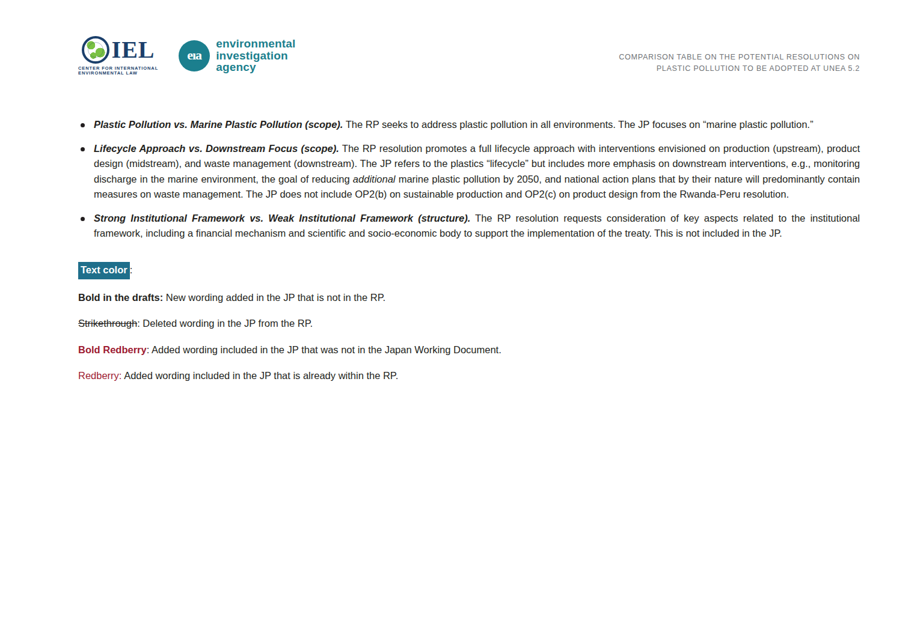IEL
Center for International
Environmental Law
eıa
environmental investigation agency
Comparison table on the potential resolutions on
plastic pollution to be adopted at UNEA 5.2
Plastic Pollution vs. Marine Plastic Pollution (scope). The RP seeks to address plastic pollution in all environments. The JP focuses on “marine plastic pollution.”
Lifecycle Approach vs. Downstream Focus (scope). The RP resolution promotes a full lifecycle approach with interventions envisioned on production (upstream), product design (midstream), and waste management (downstream). The JP refers to the plastics “lifecycle” but includes more emphasis on downstream interventions, e.g., monitoring discharge in the marine environment, the goal of reducing additional marine plastic pollution by 2050, and national action plans that by their nature will predominantly contain measures on waste management. The JP does not include OP2(b) on sustainable production and OP2(c) on product design from the Rwanda-Peru resolution.
Strong Institutional Framework vs. Weak Institutional Framework (structure). The RP resolution requests consideration of key aspects related to the institutional framework, including a financial mechanism and scientific and socio-economic body to support the implementation of the treaty. This is not included in the JP.
Text color:
Bold in the drafts: New wording added in the JP that is not in the RP.
Strikethrough: Deleted wording in the JP from the RP.
Bold Redberry: Added wording included in the JP that was not in the Japan Working Document.
Redberry: Added wording included in the JP that is already within the RP.